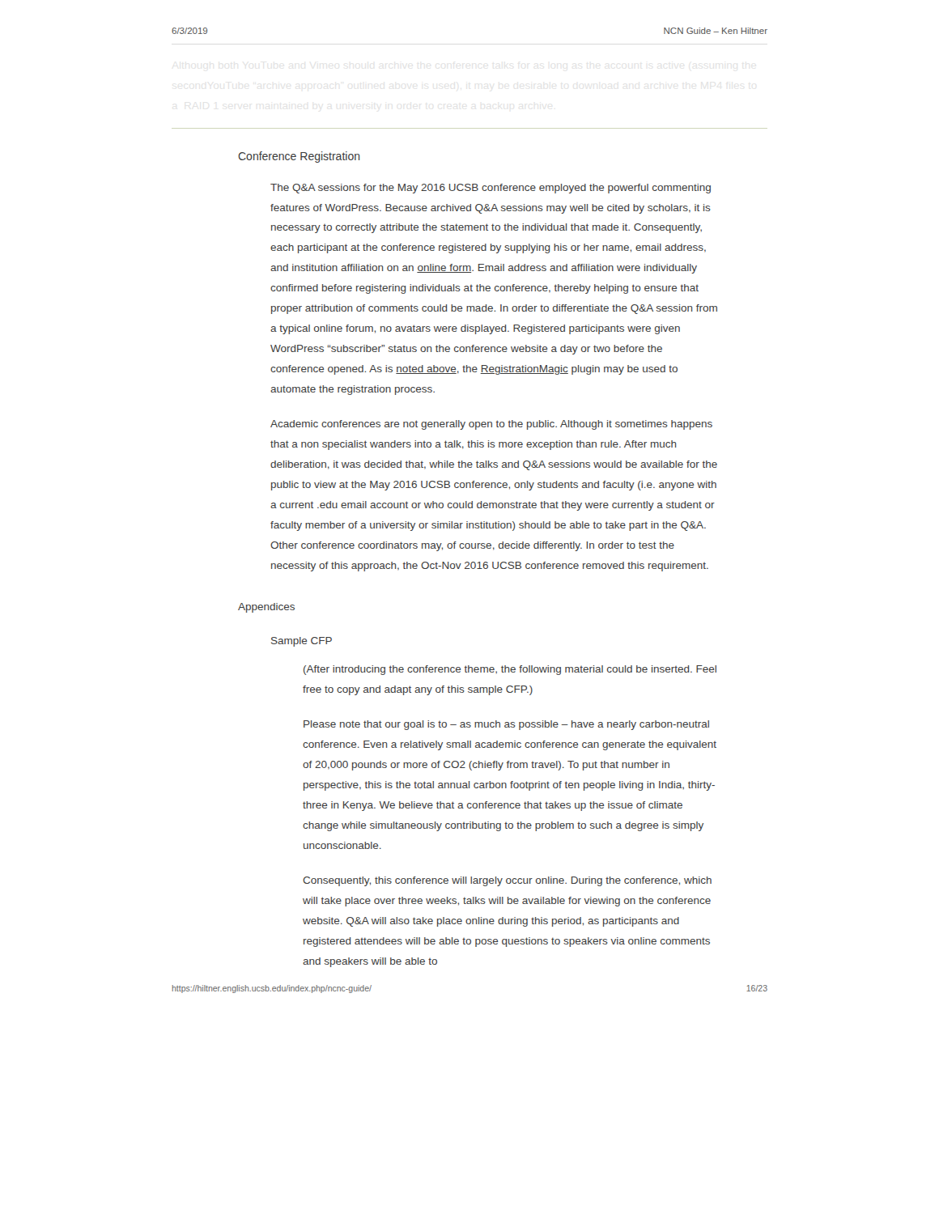6/3/2019 NCN Guide – Ken Hiltner
Although both YouTube and Vimeo should archive the conference talks for as long as the account is active (assuming the secondYouTube “archive approach” outlined above is used), it may be desirable to download and archive the MP4 files to a RAID 1 server maintained by a university in order to create a backup archive.
Conference Registration
The Q&A sessions for the May 2016 UCSB conference employed the powerful commenting features of WordPress. Because archived Q&A sessions may well be cited by scholars, it is necessary to correctly attribute the statement to the individual that made it. Consequently, each participant at the conference registered by supplying his or her name, email address, and institution affiliation on an online form. Email address and affiliation were individually confirmed before registering individuals at the conference, thereby helping to ensure that proper attribution of comments could be made. In order to differentiate the Q&A session from a typical online forum, no avatars were displayed. Registered participants were given WordPress “subscriber” status on the conference website a day or two before the conference opened. As is noted above, the RegistrationMagic plugin may be used to automate the registration process.
Academic conferences are not generally open to the public. Although it sometimes happens that a non specialist wanders into a talk, this is more exception than rule. After much deliberation, it was decided that, while the talks and Q&A sessions would be available for the public to view at the May 2016 UCSB conference, only students and faculty (i.e. anyone with a current .edu email account or who could demonstrate that they were currently a student or faculty member of a university or similar institution) should be able to take part in the Q&A. Other conference coordinators may, of course, decide differently. In order to test the necessity of this approach, the Oct-Nov 2016 UCSB conference removed this requirement.
Appendices
Sample CFP
(After introducing the conference theme, the following material could be inserted. Feel free to copy and adapt any of this sample CFP.)
Please note that our goal is to – as much as possible – have a nearly carbon-neutral conference. Even a relatively small academic conference can generate the equivalent of 20,000 pounds or more of CO2 (chiefly from travel). To put that number in perspective, this is the total annual carbon footprint of ten people living in India, thirty-three in Kenya. We believe that a conference that takes up the issue of climate change while simultaneously contributing to the problem to such a degree is simply unconscionable.
Consequently, this conference will largely occur online. During the conference, which will take place over three weeks, talks will be available for viewing on the conference website. Q&A will also take place online during this period, as participants and registered attendees will be able to pose questions to speakers via online comments and speakers will be able to
https://hiltner.english.ucsb.edu/index.php/ncnc-guide/ 16/23